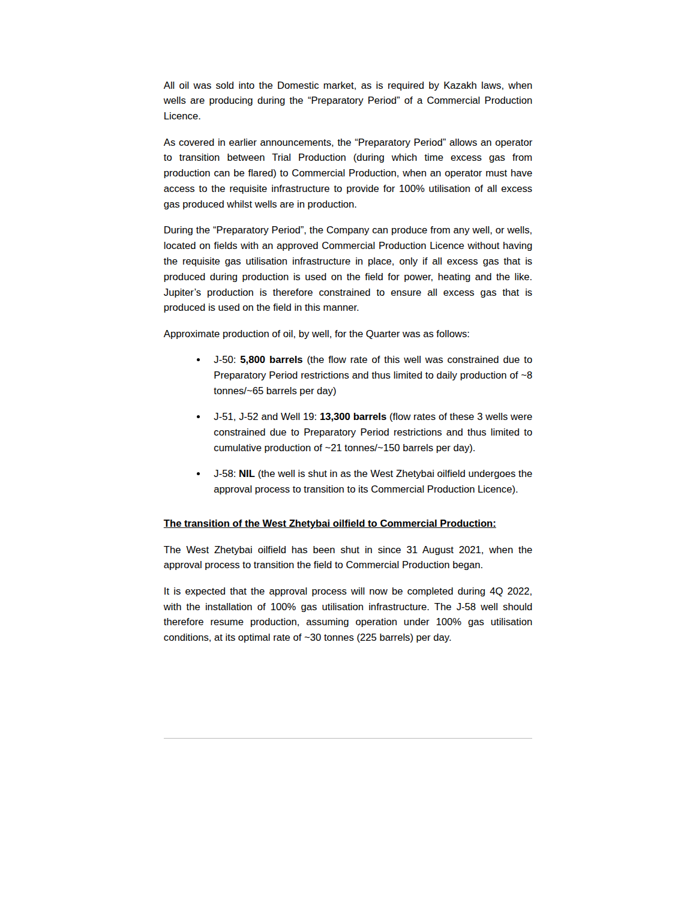All oil was sold into the Domestic market, as is required by Kazakh laws, when wells are producing during the “Preparatory Period” of a Commercial Production Licence.
As covered in earlier announcements, the “Preparatory Period” allows an operator to transition between Trial Production (during which time excess gas from production can be flared) to Commercial Production, when an operator must have access to the requisite infrastructure to provide for 100% utilisation of all excess gas produced whilst wells are in production.
During the “Preparatory Period”, the Company can produce from any well, or wells, located on fields with an approved Commercial Production Licence without having the requisite gas utilisation infrastructure in place, only if all excess gas that is produced during production is used on the field for power, heating and the like. Jupiter’s production is therefore constrained to ensure all excess gas that is produced is used on the field in this manner.
Approximate production of oil, by well, for the Quarter was as follows:
J-50: 5,800 barrels (the flow rate of this well was constrained due to Preparatory Period restrictions and thus limited to daily production of ~8 tonnes/~65 barrels per day)
J-51, J-52 and Well 19: 13,300 barrels (flow rates of these 3 wells were constrained due to Preparatory Period restrictions and thus limited to cumulative production of ~21 tonnes/~150 barrels per day).
J-58: NIL (the well is shut in as the West Zhetybai oilfield undergoes the approval process to transition to its Commercial Production Licence).
The transition of the West Zhetybai oilfield to Commercial Production:
The West Zhetybai oilfield has been shut in since 31 August 2021, when the approval process to transition the field to Commercial Production began.
It is expected that the approval process will now be completed during 4Q 2022, with the installation of 100% gas utilisation infrastructure. The J-58 well should therefore resume production, assuming operation under 100% gas utilisation conditions, at its optimal rate of ~30 tonnes (225 barrels) per day.